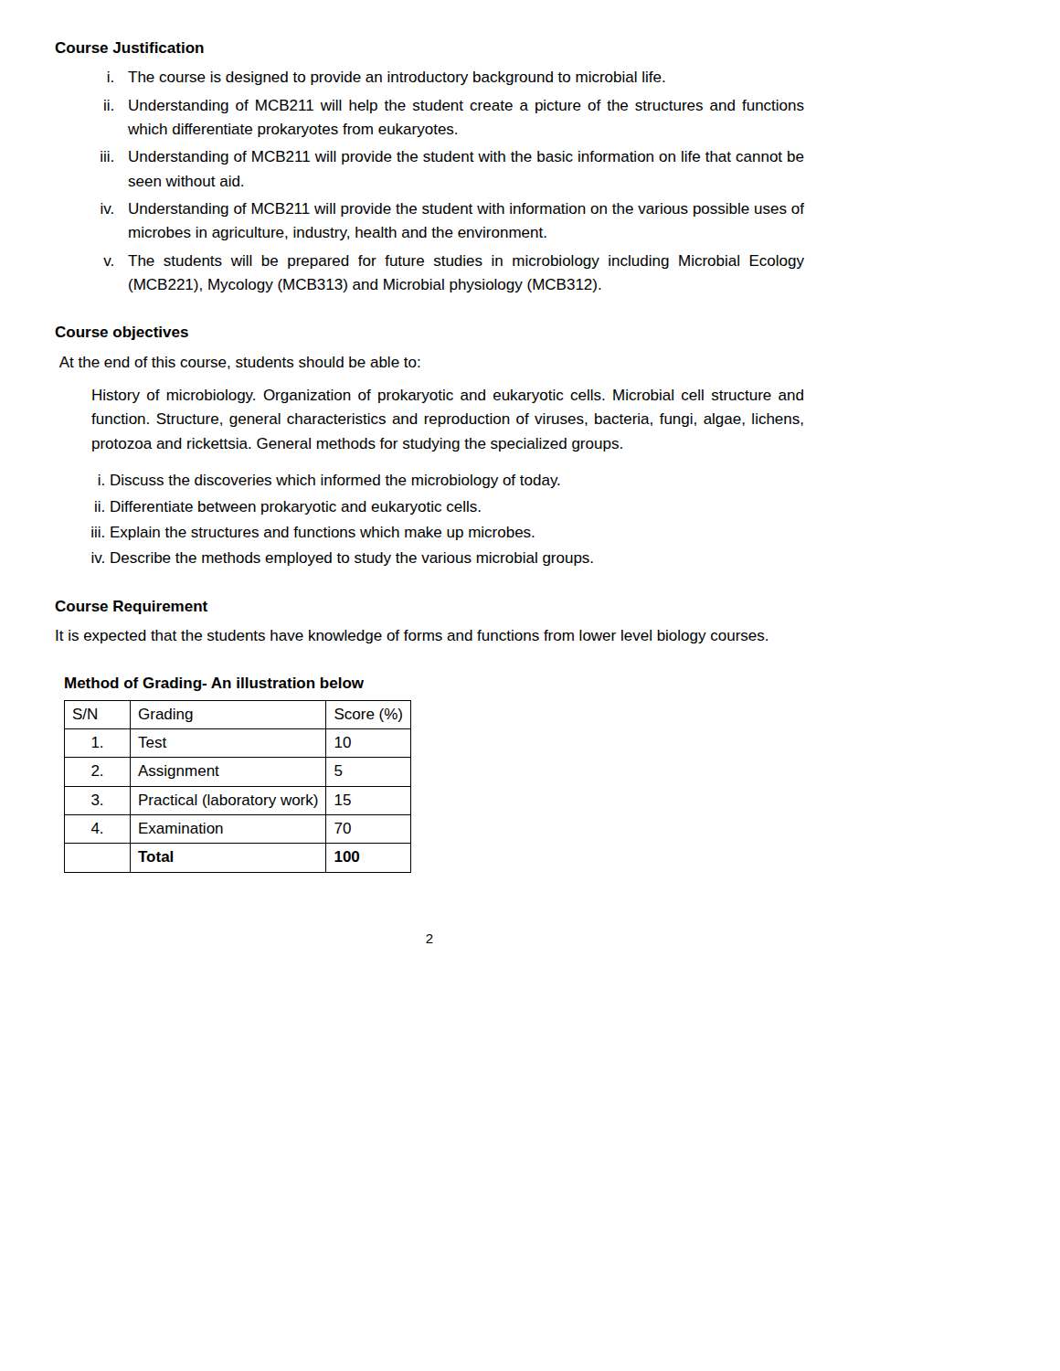Course Justification
The course is designed to provide an introductory background to microbial life.
Understanding of MCB211 will help the student create a picture of the structures and functions which differentiate prokaryotes from eukaryotes.
Understanding of MCB211 will provide the student with the basic information on life that cannot be seen without aid.
Understanding of MCB211 will provide the student with information on the various possible uses of microbes in agriculture, industry, health and the environment.
The students will be prepared for future studies in microbiology including Microbial Ecology (MCB221), Mycology (MCB313) and Microbial physiology (MCB312).
Course objectives
At the end of this course, students should be able to:
History of microbiology. Organization of prokaryotic and eukaryotic cells. Microbial cell structure and function. Structure, general characteristics and reproduction of viruses, bacteria, fungi, algae, lichens, protozoa and rickettsia. General methods for studying the specialized groups.
Discuss the discoveries which informed the microbiology of today.
Differentiate between prokaryotic and eukaryotic cells.
Explain the structures and functions which make up microbes.
Describe the methods employed to study the various microbial groups.
Course Requirement
It is expected that the students have knowledge of forms and functions from lower level biology courses.
Method of Grading- An illustration below
| S/N | Grading | Score (%) |
| --- | --- | --- |
| 1. | Test | 10 |
| 2. | Assignment | 5 |
| 3. | Practical (laboratory work) | 15 |
| 4. | Examination | 70 |
| | Total | 100 |
2